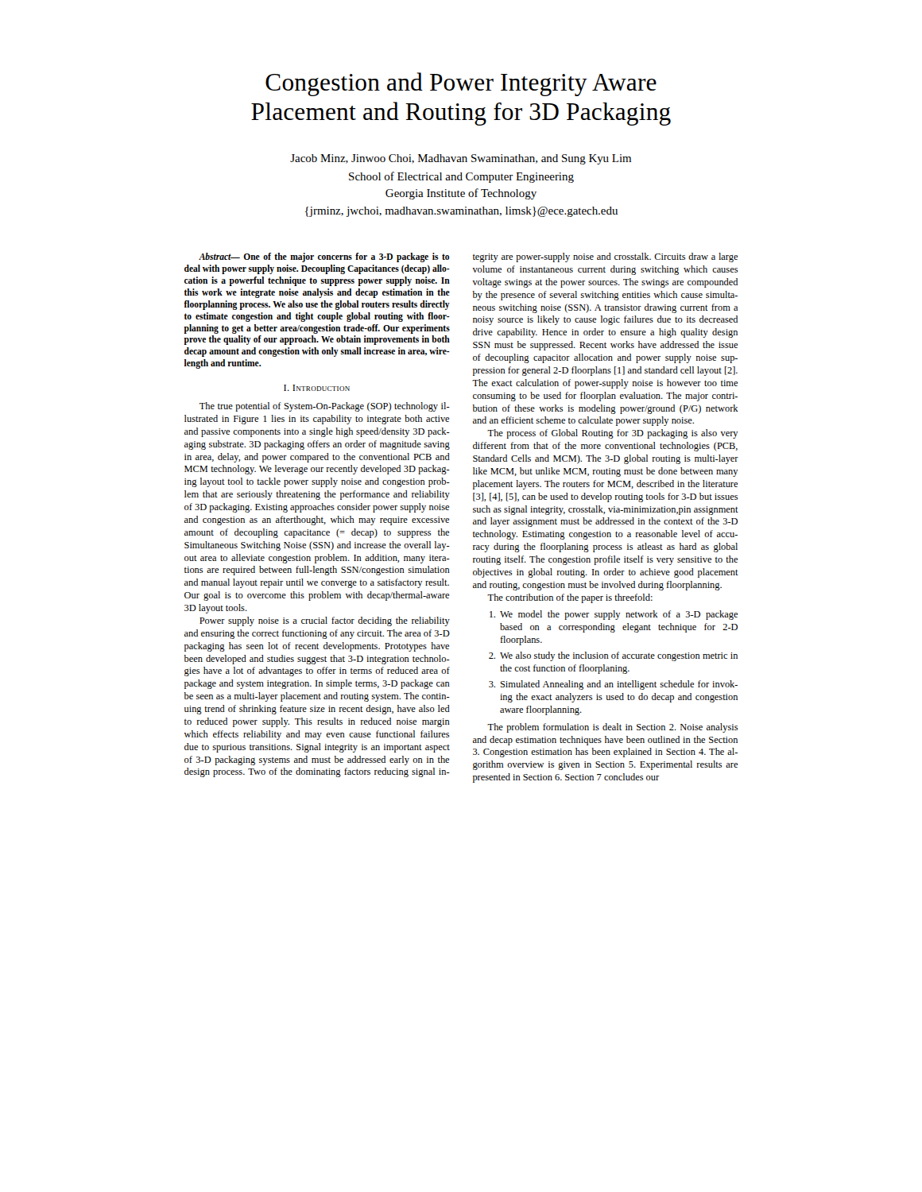Congestion and Power Integrity Aware
Placement and Routing for 3D Packaging
Jacob Minz, Jinwoo Choi, Madhavan Swaminathan, and Sung Kyu Lim
School of Electrical and Computer Engineering
Georgia Institute of Technology
{jrminz, jwchoi, madhavan.swaminathan, limsk}@ece.gatech.edu
Abstract— One of the major concerns for a 3-D package is to deal with power supply noise. Decoupling Capacitances (decap) allocation is a powerful technique to suppress power supply noise. In this work we integrate noise analysis and decap estimation in the floorplanning process. We also use the global routers results directly to estimate congestion and tight couple global routing with floorplanning to get a better area/congestion trade-off. Our experiments prove the quality of our approach. We obtain improvements in both decap amount and congestion with only small increase in area, wirelength and runtime.
I. Introduction
The true potential of System-On-Package (SOP) technology illustrated in Figure 1 lies in its capability to integrate both active and passive components into a single high speed/density 3D packaging substrate. 3D packaging offers an order of magnitude saving in area, delay, and power compared to the conventional PCB and MCM technology. We leverage our recently developed 3D packaging layout tool to tackle power supply noise and congestion problem that are seriously threatening the performance and reliability of 3D packaging. Existing approaches consider power supply noise and congestion as an afterthought, which may require excessive amount of decoupling capacitance (= decap) to suppress the Simultaneous Switching Noise (SSN) and increase the overall layout area to alleviate congestion problem. In addition, many iterations are required between full-length SSN/congestion simulation and manual layout repair until we converge to a satisfactory result. Our goal is to overcome this problem with decap/thermal-aware 3D layout tools.
Power supply noise is a crucial factor deciding the reliability and ensuring the correct functioning of any circuit. The area of 3-D packaging has seen lot of recent developments. Prototypes have been developed and studies suggest that 3-D integration technologies have a lot of advantages to offer in terms of reduced area of package and system integration. In simple terms, 3-D package can be seen as a multi-layer placement and routing system. The continuing trend of shrinking feature size in recent design, have also led to reduced power supply. This results in reduced noise margin which effects reliability and may even cause functional failures due to spurious transitions. Signal integrity is an important aspect of 3-D packaging systems and must be addressed early on in the design process. Two of the dominating factors reducing signal integrity are power-supply noise and crosstalk. Circuits draw a large volume of instantaneous current during switching which causes voltage swings at the power sources. The swings are compounded by the presence of several switching entities which cause simultaneous switching noise (SSN). A transistor drawing current from a noisy source is likely to cause logic failures due to its decreased drive capability. Hence in order to ensure a high quality design SSN must be suppressed. Recent works have addressed the issue of decoupling capacitor allocation and power supply noise suppression for general 2-D floorplans [1] and standard cell layout [2]. The exact calculation of power-supply noise is however too time consuming to be used for floorplan evaluation. The major contribution of these works is modeling power/ground (P/G) network and an efficient scheme to calculate power supply noise.
The process of Global Routing for 3D packaging is also very different from that of the more conventional technologies (PCB, Standard Cells and MCM). The 3-D global routing is multi-layer like MCM, but unlike MCM, routing must be done between many placement layers. The routers for MCM, described in the literature [3], [4], [5], can be used to develop routing tools for 3-D but issues such as signal integrity, crosstalk, via-minimization,pin assignment and layer assignment must be addressed in the context of the 3-D technology. Estimating congestion to a reasonable level of accuracy during the floorplaning process is atleast as hard as global routing itself. The congestion profile itself is very sensitive to the objectives in global routing. In order to achieve good placement and routing, congestion must be involved during floorplanning.
The contribution of the paper is threefold:
We model the power supply network of a 3-D package based on a corresponding elegant technique for 2-D floorplans.
We also study the inclusion of accurate congestion metric in the cost function of floorplaning.
Simulated Annealing and an intelligent schedule for invoking the exact analyzers is used to do decap and congestion aware floorplanning.
The problem formulation is dealt in Section 2. Noise analysis and decap estimation techniques have been outlined in the Section 3. Congestion estimation has been explained in Section 4. The algorithm overview is given in Section 5. Experimental results are presented in Section 6. Section 7 concludes our